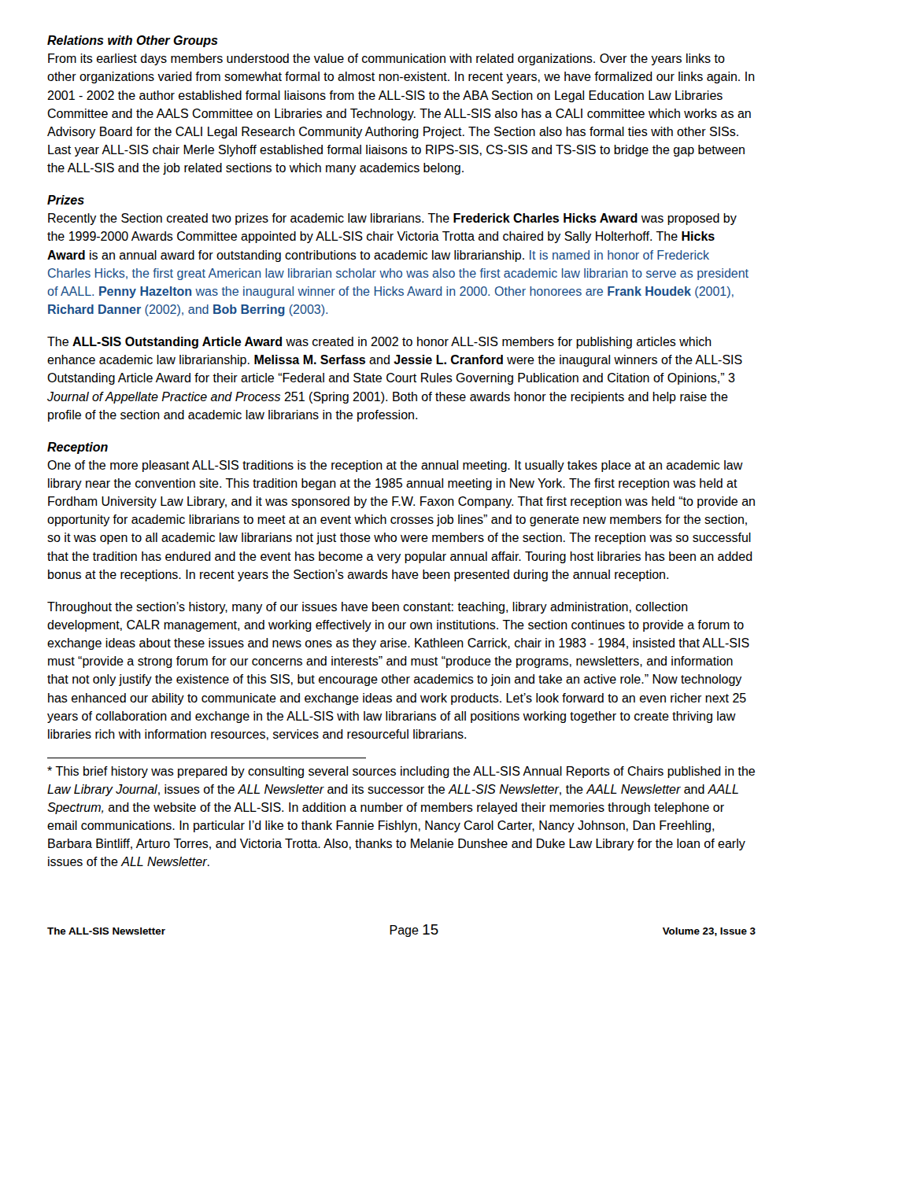Relations with Other Groups
From its earliest days members understood the value of communication with related organizations. Over the years links to other organizations varied from somewhat formal to almost non-existent. In recent years, we have formalized our links again. In 2001 - 2002 the author established formal liaisons from the ALL-SIS to the ABA Section on Legal Education Law Libraries Committee and the AALS Committee on Libraries and Technology. The ALL-SIS also has a CALI committee which works as an Advisory Board for the CALI Legal Research Community Authoring Project. The Section also has formal ties with other SISs. Last year ALL-SIS chair Merle Slyhoff established formal liaisons to RIPS-SIS, CS-SIS and TS-SIS to bridge the gap between the ALL-SIS and the job related sections to which many academics belong.
Prizes
Recently the Section created two prizes for academic law librarians. The Frederick Charles Hicks Award was proposed by the 1999-2000 Awards Committee appointed by ALL-SIS chair Victoria Trotta and chaired by Sally Holterhoff. The Hicks Award is an annual award for outstanding contributions to academic law librarianship. It is named in honor of Frederick Charles Hicks, the first great American law librarian scholar who was also the first academic law librarian to serve as president of AALL. Penny Hazelton was the inaugural winner of the Hicks Award in 2000. Other honorees are Frank Houdek (2001), Richard Danner (2002), and Bob Berring (2003).
The ALL-SIS Outstanding Article Award was created in 2002 to honor ALL-SIS members for publishing articles which enhance academic law librarianship. Melissa M. Serfass and Jessie L. Cranford were the inaugural winners of the ALL-SIS Outstanding Article Award for their article “Federal and State Court Rules Governing Publication and Citation of Opinions,” 3 Journal of Appellate Practice and Process 251 (Spring 2001). Both of these awards honor the recipients and help raise the profile of the section and academic law librarians in the profession.
Reception
One of the more pleasant ALL-SIS traditions is the reception at the annual meeting. It usually takes place at an academic law library near the convention site. This tradition began at the 1985 annual meeting in New York. The first reception was held at Fordham University Law Library, and it was sponsored by the F.W. Faxon Company. That first reception was held “to provide an opportunity for academic librarians to meet at an event which crosses job lines” and to generate new members for the section, so it was open to all academic law librarians not just those who were members of the section. The reception was so successful that the tradition has endured and the event has become a very popular annual affair. Touring host libraries has been an added bonus at the receptions. In recent years the Section’s awards have been presented during the annual reception.
Throughout the section’s history, many of our issues have been constant: teaching, library administration, collection development, CALR management, and working effectively in our own institutions. The section continues to provide a forum to exchange ideas about these issues and news ones as they arise. Kathleen Carrick, chair in 1983 - 1984, insisted that ALL-SIS must “provide a strong forum for our concerns and interests” and must “produce the programs, newsletters, and information that not only justify the existence of this SIS, but encourage other academics to join and take an active role.” Now technology has enhanced our ability to communicate and exchange ideas and work products. Let’s look forward to an even richer next 25 years of collaboration and exchange in the ALL-SIS with law librarians of all positions working together to create thriving law libraries rich with information resources, services and resourceful librarians.
* This brief history was prepared by consulting several sources including the ALL-SIS Annual Reports of Chairs published in the Law Library Journal, issues of the ALL Newsletter and its successor the ALL-SIS Newsletter, the AALL Newsletter and AALL Spectrum, and the website of the ALL-SIS. In addition a number of members relayed their memories through telephone or email communications. In particular I’d like to thank Fannie Fishlyn, Nancy Carol Carter, Nancy Johnson, Dan Freehling, Barbara Bintliff, Arturo Torres, and Victoria Trotta. Also, thanks to Melanie Dunshee and Duke Law Library for the loan of early issues of the ALL Newsletter.
The ALL-SIS Newsletter Page 15 Volume 23, Issue 3